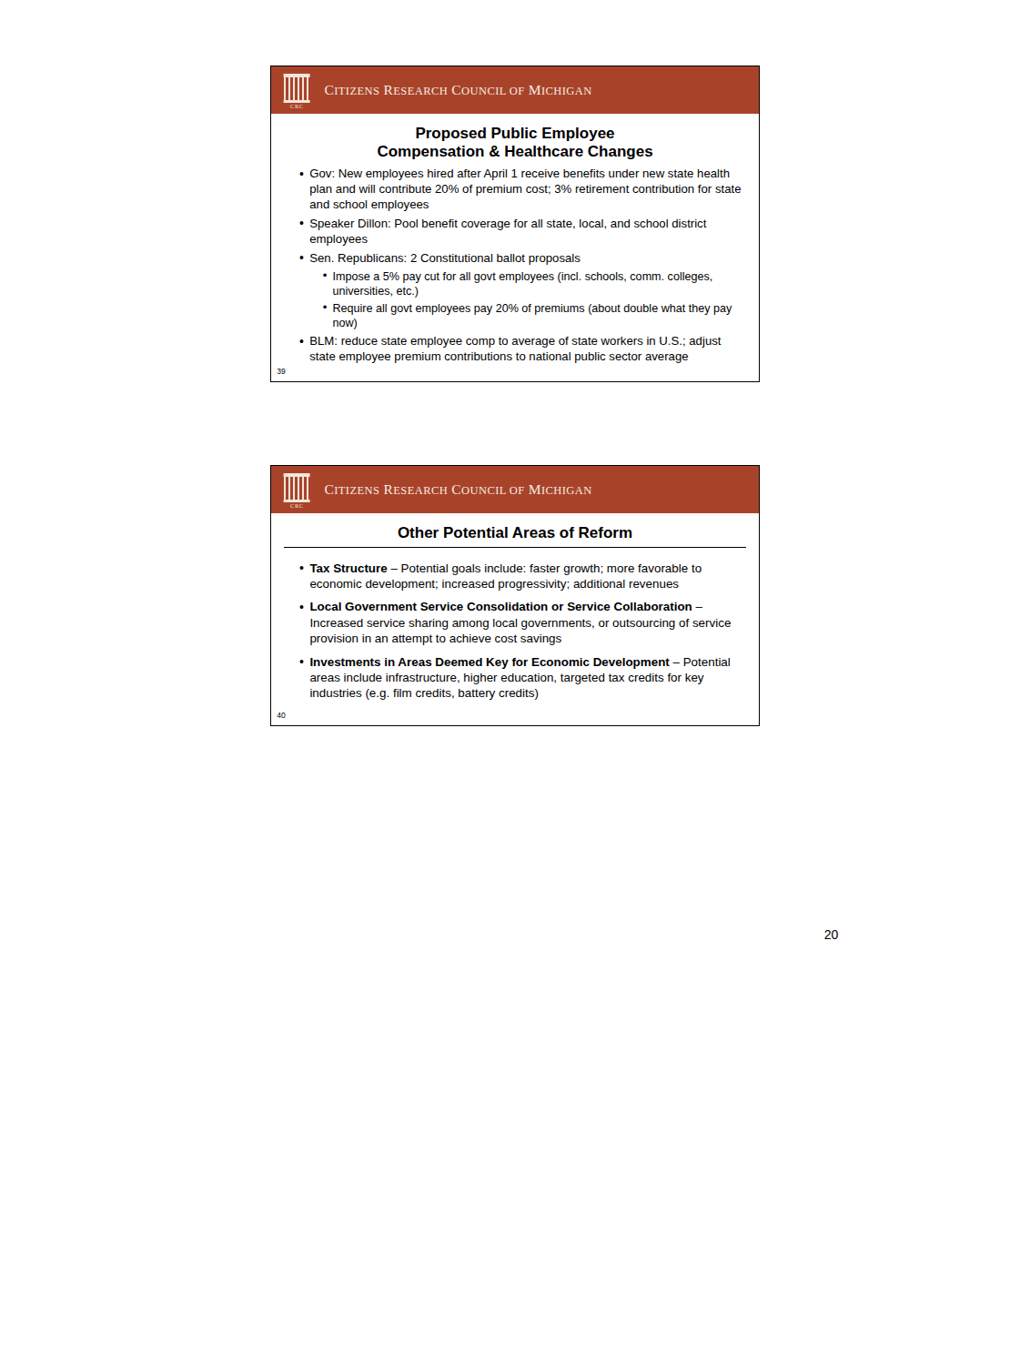CRC
CITIZENS RESEARCH COUNCIL OF MICHIGAN
Proposed Public Employee
Compensation & Healthcare Changes
Gov: New employees hired after April 1 receive benefits under new state health plan and will contribute 20% of premium cost; 3% retirement contribution for state and school employees
Speaker Dillon: Pool benefit coverage for all state, local, and school district employees
Sen. Republicans: 2 Constitutional ballot proposals
Impose a 5% pay cut for all govt employees (incl. schools, comm. colleges, universities, etc.)
Require all govt employees pay 20% of premiums (about double what they pay now)
BLM: reduce state employee comp to average of state workers in U.S.; adjust state employee premium contributions to national public sector average
39
CRC
CITIZENS RESEARCH COUNCIL OF MICHIGAN
Other Potential Areas of Reform
Tax Structure – Potential goals include: faster growth; more favorable to economic development; increased progressivity; additional revenues
Local Government Service Consolidation or Service Collaboration – Increased service sharing among local governments, or outsourcing of service provision in an attempt to achieve cost savings
Investments in Areas Deemed Key for Economic Development – Potential areas include infrastructure, higher education, targeted tax credits for key industries (e.g. film credits, battery credits)
40
20